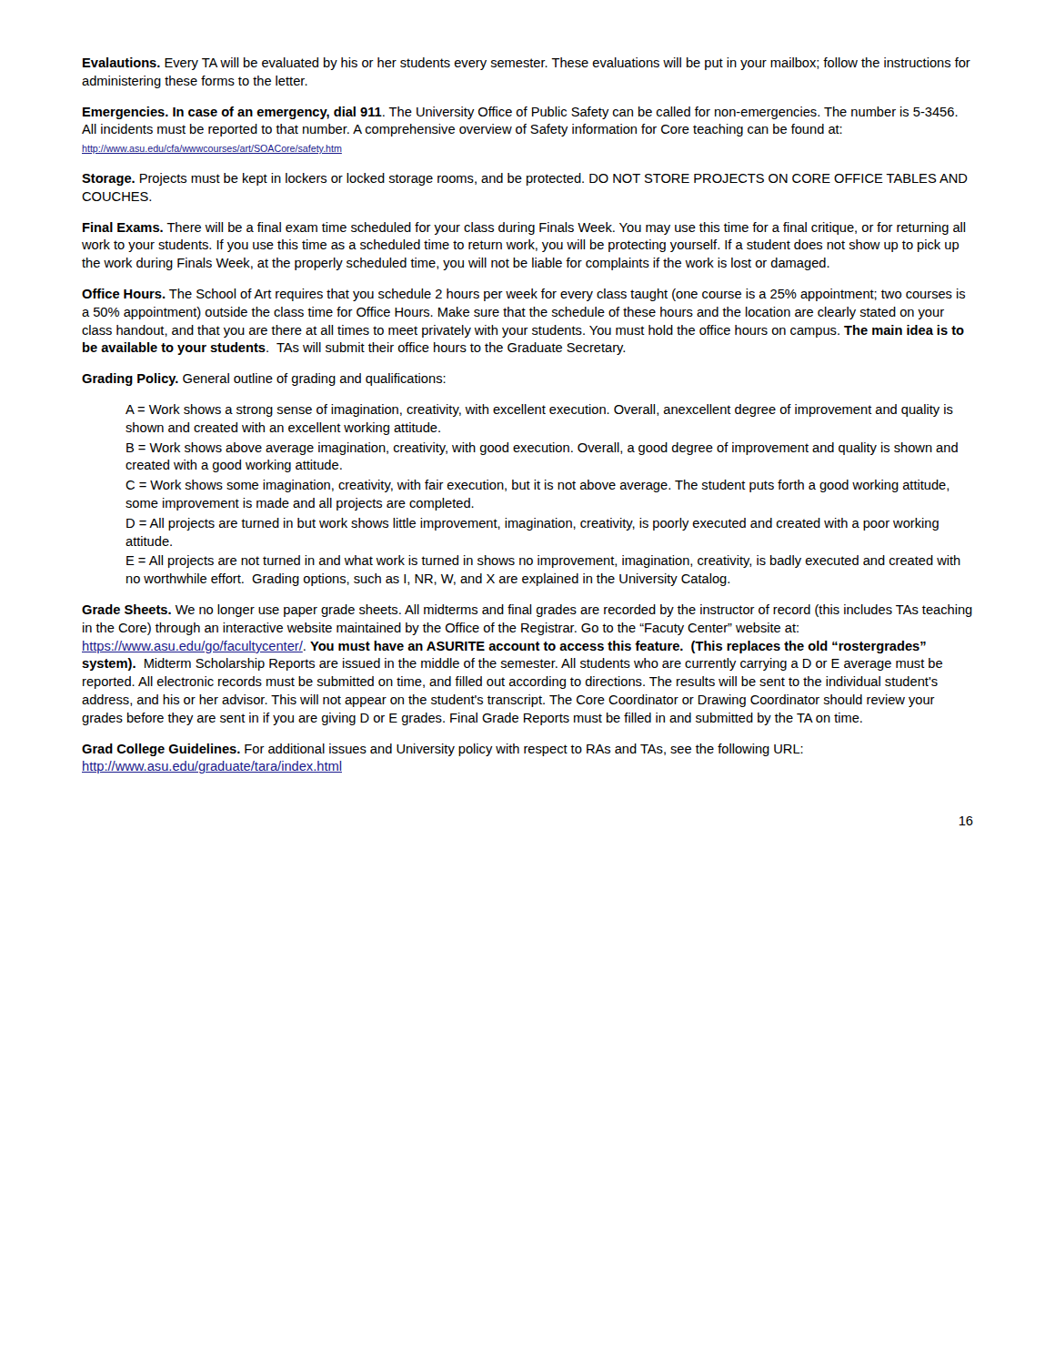Evalautions. Every TA will be evaluated by his or her students every semester. These evaluations will be put in your mailbox; follow the instructions for administering these forms to the letter.
Emergencies. In case of an emergency, dial 911. The University Office of Public Safety can be called for non-emergencies. The number is 5-3456. All incidents must be reported to that number. A comprehensive overview of Safety information for Core teaching can be found at:
http://www.asu.edu/cfa/wwwcourses/art/SOACore/safety.htm
Storage. Projects must be kept in lockers or locked storage rooms, and be protected. DO NOT STORE PROJECTS ON CORE OFFICE TABLES AND COUCHES.
Final Exams. There will be a final exam time scheduled for your class during Finals Week. You may use this time for a final critique, or for returning all work to your students. If you use this time as a scheduled time to return work, you will be protecting yourself. If a student does not show up to pick up the work during Finals Week, at the properly scheduled time, you will not be liable for complaints if the work is lost or damaged.
Office Hours. The School of Art requires that you schedule 2 hours per week for every class taught (one course is a 25% appointment; two courses is a 50% appointment) outside the class time for Office Hours. Make sure that the schedule of these hours and the location are clearly stated on your class handout, and that you are there at all times to meet privately with your students. You must hold the office hours on campus. The main idea is to be available to your students. TAs will submit their office hours to the Graduate Secretary.
Grading Policy. General outline of grading and qualifications:
A = Work shows a strong sense of imagination, creativity, with excellent execution. Overall, anexcellent degree of improvement and quality is shown and created with an excellent working attitude.
B = Work shows above average imagination, creativity, with good execution. Overall, a good degree of improvement and quality is shown and created with a good working attitude.
C = Work shows some imagination, creativity, with fair execution, but it is not above average. The student puts forth a good working attitude, some improvement is made and all projects are completed.
D = All projects are turned in but work shows little improvement, imagination, creativity, is poorly executed and created with a poor working attitude.
E = All projects are not turned in and what work is turned in shows no improvement, imagination, creativity, is badly executed and created with no worthwhile effort. Grading options, such as I, NR, W, and X are explained in the University Catalog.
Grade Sheets. We no longer use paper grade sheets. All midterms and final grades are recorded by the instructor of record (this includes TAs teaching in the Core) through an interactive website maintained by the Office of the Registrar. Go to the “Facuty Center” website at: https://www.asu.edu/go/facultycenter/. You must have an ASURITE account to access this feature. (This replaces the old “rostergrades” system). Midterm Scholarship Reports are issued in the middle of the semester. All students who are currently carrying a D or E average must be reported. All electronic records must be submitted on time, and filled out according to directions. The results will be sent to the individual student's address, and his or her advisor. This will not appear on the student's transcript. The Core Coordinator or Drawing Coordinator should review your grades before they are sent in if you are giving D or E grades. Final Grade Reports must be filled in and submitted by the TA on time.
Grad College Guidelines. For additional issues and University policy with respect to RAs and TAs, see the following URL: http://www.asu.edu/graduate/tara/index.html
16